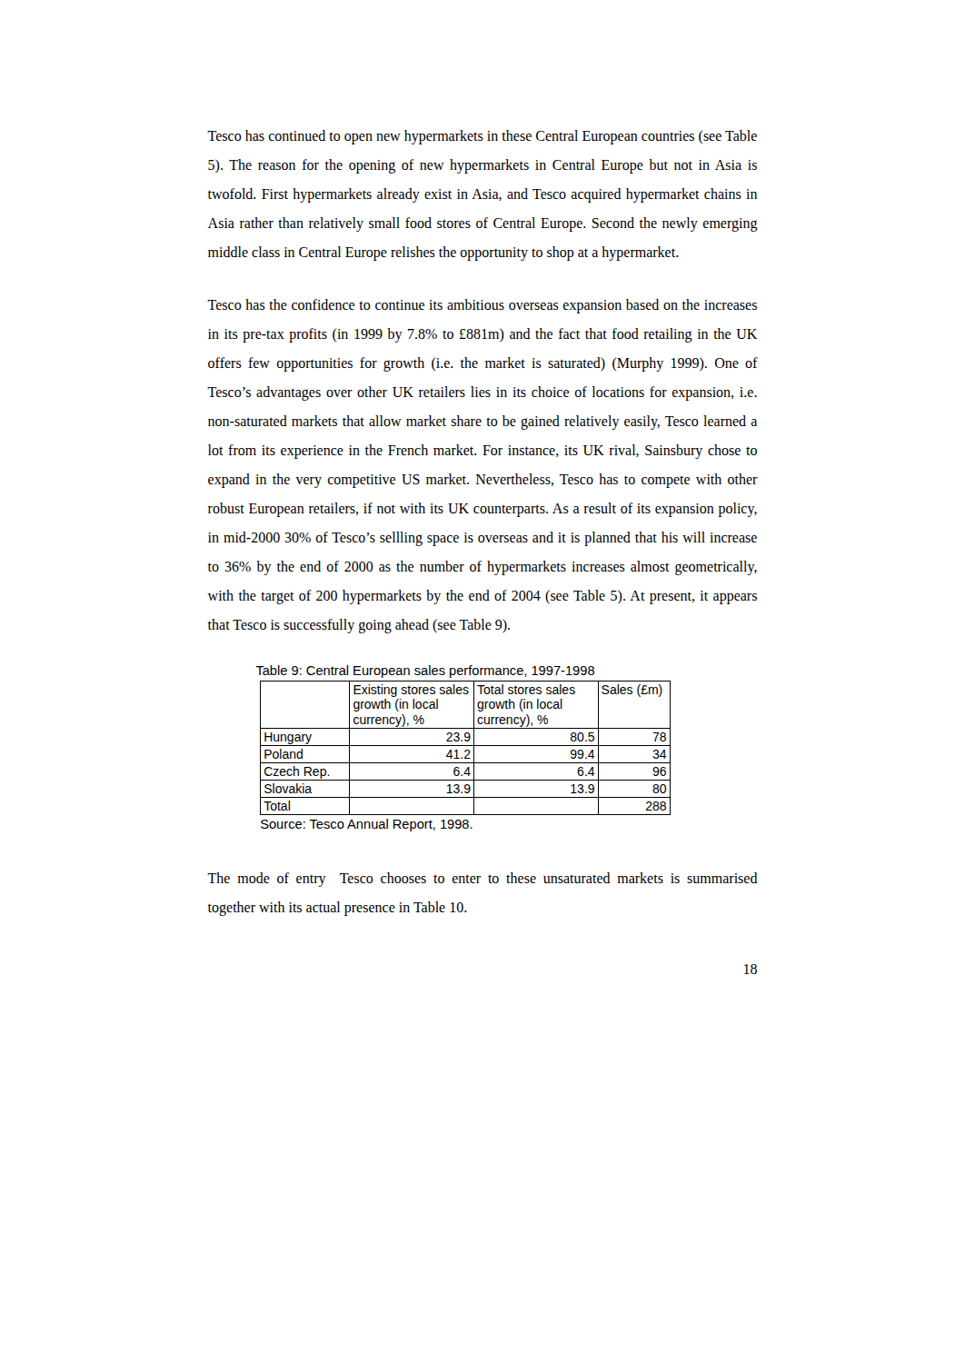Tesco has continued to open new hypermarkets in these Central European countries (see Table 5). The reason for the opening of new hypermarkets in Central Europe but not in Asia is twofold. First hypermarkets already exist in Asia, and Tesco acquired hypermarket chains in Asia rather than relatively small food stores of Central Europe. Second the newly emerging middle class in Central Europe relishes the opportunity to shop at a hypermarket.
Tesco has the confidence to continue its ambitious overseas expansion based on the increases in its pre-tax profits (in 1999 by 7.8% to £881m) and the fact that food retailing in the UK offers few opportunities for growth (i.e. the market is saturated) (Murphy 1999). One of Tesco’s advantages over other UK retailers lies in its choice of locations for expansion, i.e. non-saturated markets that allow market share to be gained relatively easily, Tesco learned a lot from its experience in the French market. For instance, its UK rival, Sainsbury chose to expand in the very competitive US market. Nevertheless, Tesco has to compete with other robust European retailers, if not with its UK counterparts. As a result of its expansion policy, in mid-2000 30% of Tesco’s sellling space is overseas and it is planned that his will increase to 36% by the end of 2000 as the number of hypermarkets increases almost geometrically, with the target of 200 hypermarkets by the end of 2004 (see Table 5). At present, it appears that Tesco is successfully going ahead (see Table 9).
Table 9: Central European sales performance, 1997-1998
| | Existing stores sales growth (in local currency), % | Total stores sales growth (in local currency), % | Sales (£m) |
| --- | --- | --- | --- |
| Hungary | 23.9 | 80.5 | 78 |
| Poland | 41.2 | 99.4 | 34 |
| Czech Rep. | 6.4 | 6.4 | 96 |
| Slovakia | 13.9 | 13.9 | 80 |
| Total | | | 288 |
Source: Tesco Annual Report, 1998.
The mode of entry Tesco chooses to enter to these unsaturated markets is summarised together with its actual presence in Table 10.
18